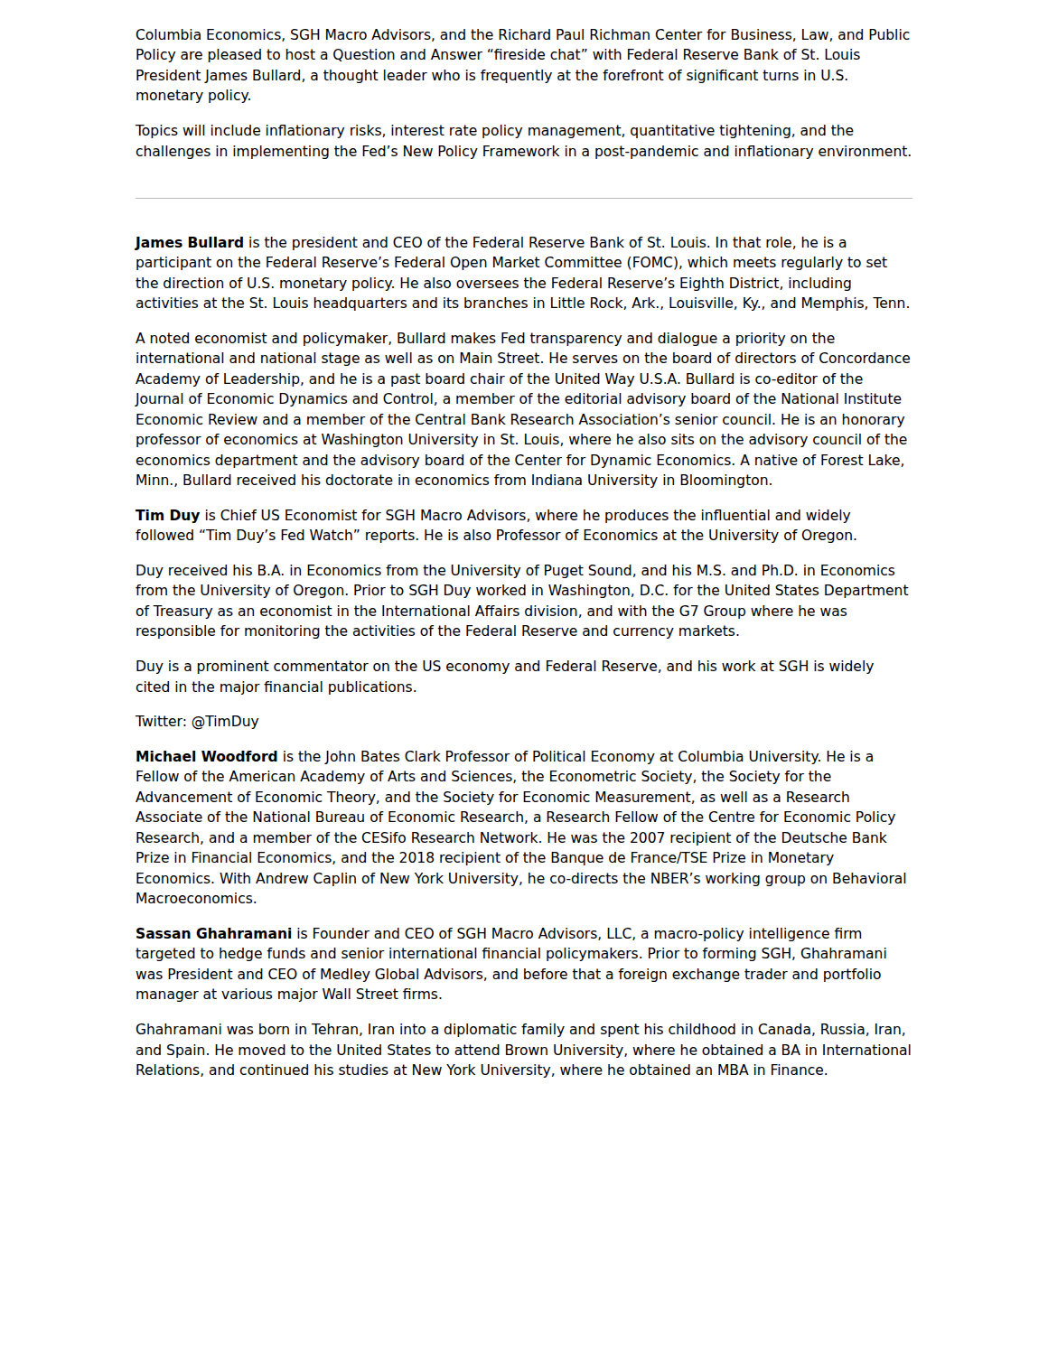Columbia Economics, SGH Macro Advisors, and the Richard Paul Richman Center for Business, Law, and Public Policy are pleased to host a Question and Answer “fireside chat” with Federal Reserve Bank of St. Louis President James Bullard, a thought leader who is frequently at the forefront of significant turns in U.S. monetary policy.
Topics will include inflationary risks, interest rate policy management, quantitative tightening, and the challenges in implementing the Fed’s New Policy Framework in a post-pandemic and inflationary environment.
James Bullard is the president and CEO of the Federal Reserve Bank of St. Louis. In that role, he is a participant on the Federal Reserve’s Federal Open Market Committee (FOMC), which meets regularly to set the direction of U.S. monetary policy. He also oversees the Federal Reserve’s Eighth District, including activities at the St. Louis headquarters and its branches in Little Rock, Ark., Louisville, Ky., and Memphis, Tenn.
A noted economist and policymaker, Bullard makes Fed transparency and dialogue a priority on the international and national stage as well as on Main Street. He serves on the board of directors of Concordance Academy of Leadership, and he is a past board chair of the United Way U.S.A. Bullard is co-editor of the Journal of Economic Dynamics and Control, a member of the editorial advisory board of the National Institute Economic Review and a member of the Central Bank Research Association’s senior council. He is an honorary professor of economics at Washington University in St. Louis, where he also sits on the advisory council of the economics department and the advisory board of the Center for Dynamic Economics. A native of Forest Lake, Minn., Bullard received his doctorate in economics from Indiana University in Bloomington.
Tim Duy is Chief US Economist for SGH Macro Advisors, where he produces the influential and widely followed “Tim Duy’s Fed Watch” reports. He is also Professor of Economics at the University of Oregon.
Duy received his B.A. in Economics from the University of Puget Sound, and his M.S. and Ph.D. in Economics from the University of Oregon. Prior to SGH Duy worked in Washington, D.C. for the United States Department of Treasury as an economist in the International Affairs division, and with the G7 Group where he was responsible for monitoring the activities of the Federal Reserve and currency markets.
Duy is a prominent commentator on the US economy and Federal Reserve, and his work at SGH is widely cited in the major financial publications.
Twitter: @TimDuy
Michael Woodford is the John Bates Clark Professor of Political Economy at Columbia University. He is a Fellow of the American Academy of Arts and Sciences, the Econometric Society, the Society for the Advancement of Economic Theory, and the Society for Economic Measurement, as well as a Research Associate of the National Bureau of Economic Research, a Research Fellow of the Centre for Economic Policy Research, and a member of the CESifo Research Network. He was the 2007 recipient of the Deutsche Bank Prize in Financial Economics, and the 2018 recipient of the Banque de France/TSE Prize in Monetary Economics. With Andrew Caplin of New York University, he co-directs the NBER’s working group on Behavioral Macroeconomics.
Sassan Ghahramani is Founder and CEO of SGH Macro Advisors, LLC, a macro-policy intelligence firm targeted to hedge funds and senior international financial policymakers. Prior to forming SGH, Ghahramani was President and CEO of Medley Global Advisors, and before that a foreign exchange trader and portfolio manager at various major Wall Street firms.
Ghahramani was born in Tehran, Iran into a diplomatic family and spent his childhood in Canada, Russia, Iran, and Spain. He moved to the United States to attend Brown University, where he obtained a BA in International Relations, and continued his studies at New York University, where he obtained an MBA in Finance.